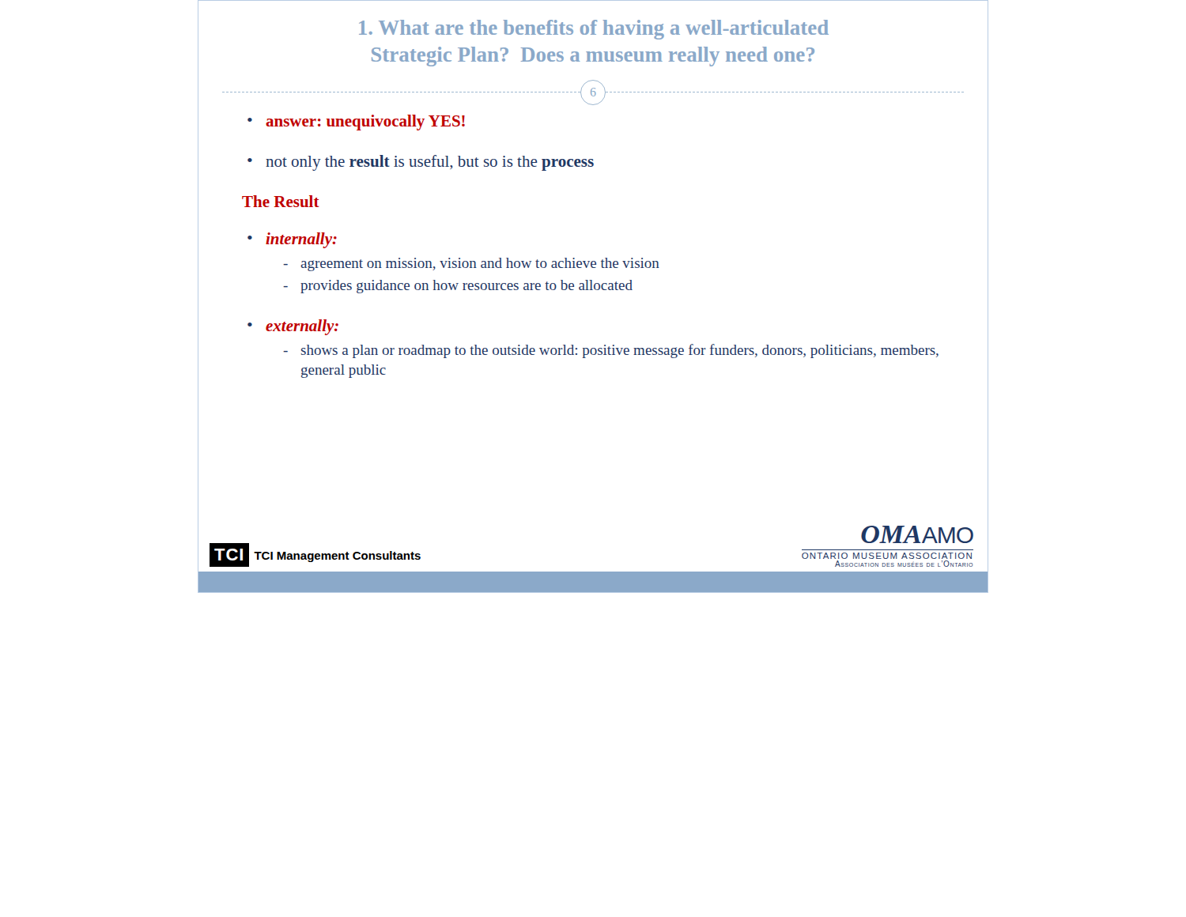1. What are the benefits of having a well-articulated
Strategic Plan? Does a museum really need one?
6
answer: unequivocally YES!
not only the result is useful, but so is the process
The Result
internally:
agreement on mission, vision and how to achieve the vision
provides guidance on how resources are to be allocated
externally:
shows a plan or roadmap to the outside world: positive message for funders, donors, politicians, members, general public
TCI TCI Management Consultants
OMA AMO
ONTARIO MUSEUM ASSOCIATION
Association des musées de l’Ontario